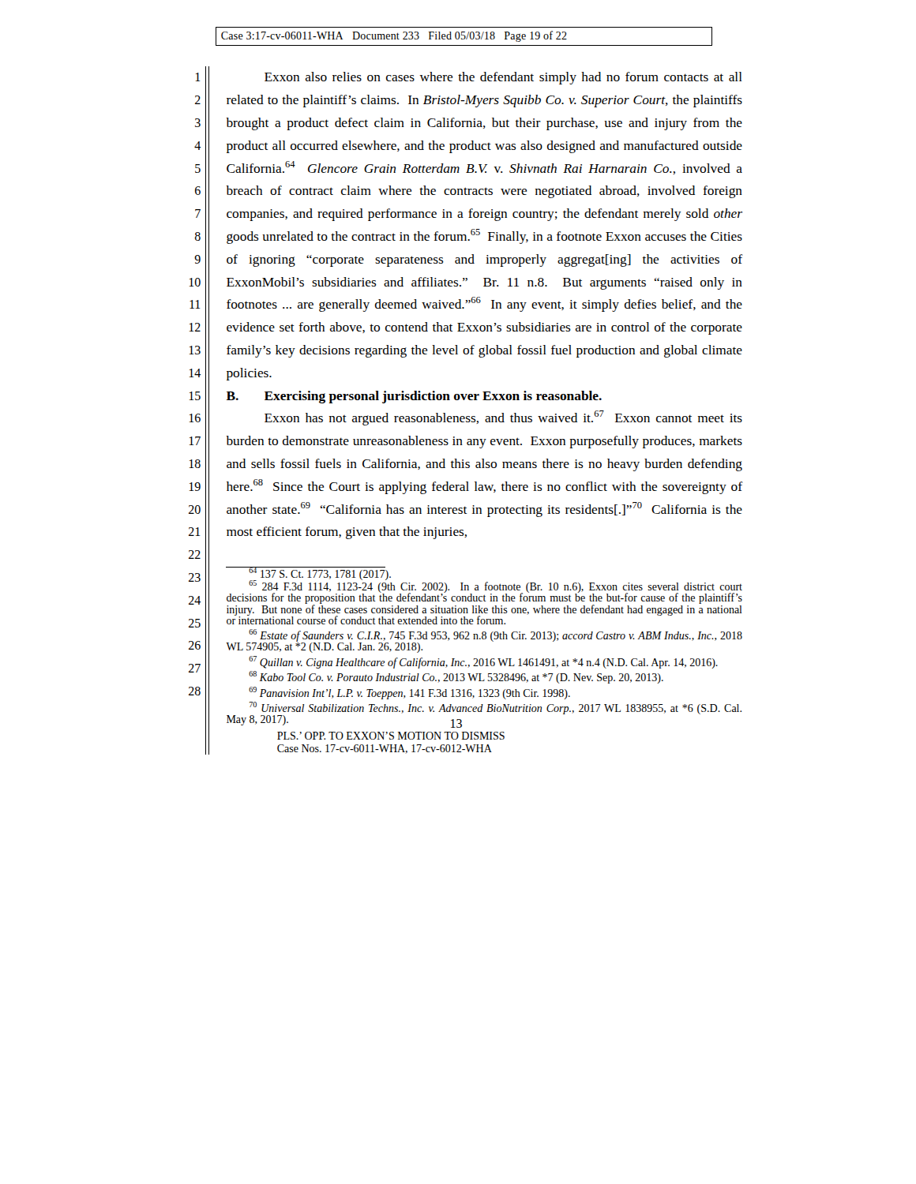Case 3:17-cv-06011-WHA Document 233 Filed 05/03/18 Page 19 of 22
1
2
3
4
5
6
7
8
9
10
11
12
13
14
15
16
17
18
19
20
21
22
23
24
25
26
27
28
Exxon also relies on cases where the defendant simply had no forum contacts at all related to the plaintiff’s claims. In Bristol-Myers Squibb Co. v. Superior Court, the plaintiffs brought a product defect claim in California, but their purchase, use and injury from the product all occurred elsewhere, and the product was also designed and manufactured outside California.64 Glencore Grain Rotterdam B.V. v. Shivnath Rai Harnarain Co., involved a breach of contract claim where the contracts were negotiated abroad, involved foreign companies, and required performance in a foreign country; the defendant merely sold other goods unrelated to the contract in the forum.65 Finally, in a footnote Exxon accuses the Cities of ignoring “corporate separateness and improperly aggregat[ing] the activities of ExxonMobil’s subsidiaries and affiliates.” Br. 11 n.8. But arguments “raised only in footnotes ... are generally deemed waived.”66 In any event, it simply defies belief, and the evidence set forth above, to contend that Exxon’s subsidiaries are in control of the corporate family’s key decisions regarding the level of global fossil fuel production and global climate policies.
B. Exercising personal jurisdiction over Exxon is reasonable.
Exxon has not argued reasonableness, and thus waived it.67 Exxon cannot meet its burden to demonstrate unreasonableness in any event. Exxon purposefully produces, markets and sells fossil fuels in California, and this also means there is no heavy burden defending here.68 Since the Court is applying federal law, there is no conflict with the sovereignty of another state.69 “California has an interest in protecting its residents[.]”70 California is the most efficient forum, given that the injuries,
64 137 S. Ct. 1773, 1781 (2017).
65 284 F.3d 1114, 1123-24 (9th Cir. 2002). In a footnote (Br. 10 n.6), Exxon cites several district court decisions for the proposition that the defendant’s conduct in the forum must be the but-for cause of the plaintiff’s injury. But none of these cases considered a situation like this one, where the defendant had engaged in a national or international course of conduct that extended into the forum.
66 Estate of Saunders v. C.I.R., 745 F.3d 953, 962 n.8 (9th Cir. 2013); accord Castro v. ABM Indus., Inc., 2018 WL 574905, at *2 (N.D. Cal. Jan. 26, 2018).
67 Quillan v. Cigna Healthcare of California, Inc., 2016 WL 1461491, at *4 n.4 (N.D. Cal. Apr. 14, 2016).
68 Kabo Tool Co. v. Porauto Industrial Co., 2013 WL 5328496, at *7 (D. Nev. Sep. 20, 2013).
69 Panavision Int’l, L.P. v. Toeppen, 141 F.3d 1316, 1323 (9th Cir. 1998).
70 Universal Stabilization Techns., Inc. v. Advanced BioNutrition Corp., 2017 WL 1838955, at *6 (S.D. Cal. May 8, 2017).
13
PLS.’ OPP. TO EXXON’S MOTION TO DISMISS
Case Nos. 17-cv-6011-WHA, 17-cv-6012-WHA